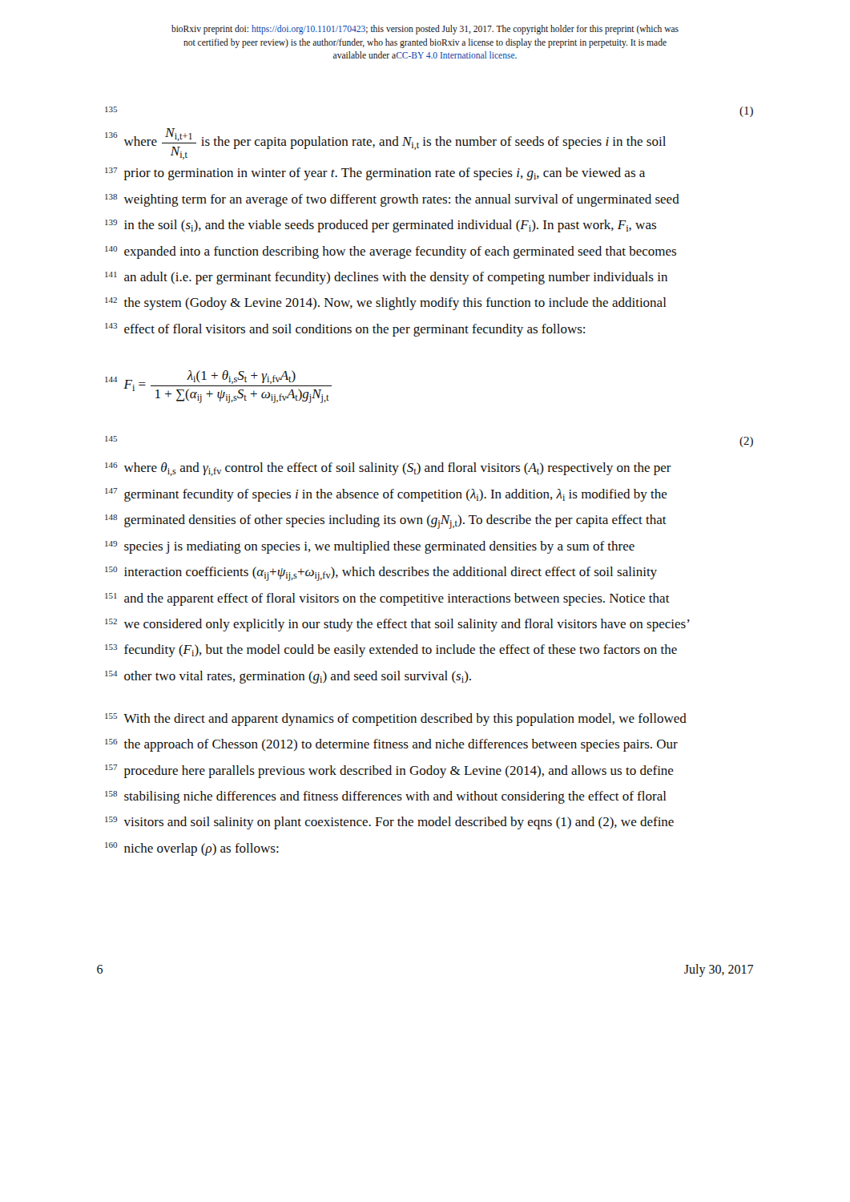bioRxiv preprint doi: https://doi.org/10.1101/170423; this version posted July 31, 2017. The copyright holder for this preprint (which was not certified by peer review) is the author/funder, who has granted bioRxiv a license to display the preprint in perpetuity. It is made available under aCC-BY 4.0 International license.
135(1)
136where Ni,t+1 Ni,t is the per capita population rate, and Ni,t is the number of seeds of species i in the soil
137prior to germination in winter of year t. The germination rate of species i, gi, can be viewed as a
138weighting term for an average of two different growth rates: the annual survival of ungerminated seed
139in the soil (si), and the viable seeds produced per germinated individual (Fi). In past work, Fi, was
140expanded into a function describing how the average fecundity of each germinated seed that becomes
141an adult (i.e. per germinant fecundity) declines with the density of competing number individuals in
142the system (Godoy & Levine 2014). Now, we slightly modify this function to include the additional
143effect of floral visitors and soil conditions on the per germinant fecundity as follows:
144 Fi = λi(1 + θi,sSt + γi,fvAt) 1 + ∑(αij + ψij,sSt + ωij,fvAt)gjNj,t
145(2)
146where θi,s and γi,fv control the effect of soil salinity (St) and floral visitors (At) respectively on the per
147germinant fecundity of species i in the absence of competition (λi). In addition, λi is modified by the
148germinated densities of other species including its own (gjNj,t). To describe the per capita effect that
149species j is mediating on species i, we multiplied these germinated densities by a sum of three
150interaction coefficients (αij+ψij,s+ωij,fv), which describes the additional direct effect of soil salinity
151and the apparent effect of floral visitors on the competitive interactions between species. Notice that
152we considered only explicitly in our study the effect that soil salinity and floral visitors have on species’
153fecundity (Fi), but the model could be easily extended to include the effect of these two factors on the
154other two vital rates, germination (gi) and seed soil survival (si).
155 With the direct and apparent dynamics of competition described by this population model, we followed
156the approach of Chesson (2012) to determine fitness and niche differences between species pairs. Our
157procedure here parallels previous work described in Godoy & Levine (2014), and allows us to define
158stabilising niche differences and fitness differences with and without considering the effect of floral
159visitors and soil salinity on plant coexistence. For the model described by eqns (1) and (2), we define
160niche overlap (ρ) as follows:
6
July 30, 2017